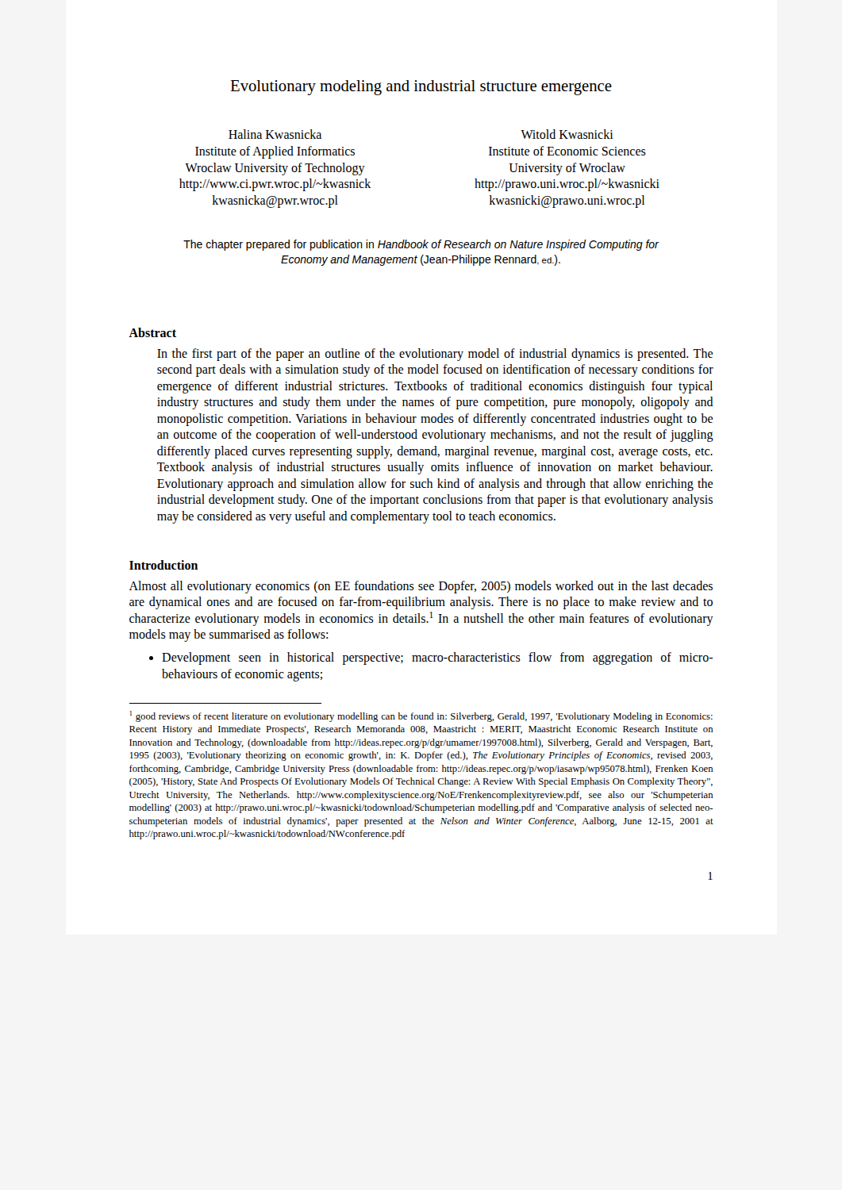Evolutionary modeling and industrial structure emergence
| Halina Kwasnicka Institute of Applied Informatics Wroclaw University of Technology http://www.ci.pwr.wroc.pl/~kwasnick kwasnicka@pwr.wroc.pl | Witold Kwasnicki Institute of Economic Sciences University of Wroclaw http://prawo.uni.wroc.pl/~kwasnicki kwasnicki@prawo.uni.wroc.pl |
The chapter prepared for publication in Handbook of Research on Nature Inspired Computing for Economy and Management (Jean-Philippe Rennard, ed.).
Abstract
In the first part of the paper an outline of the evolutionary model of industrial dynamics is presented. The second part deals with a simulation study of the model focused on identification of necessary conditions for emergence of different industrial strictures. Textbooks of traditional economics distinguish four typical industry structures and study them under the names of pure competition, pure monopoly, oligopoly and monopolistic competition. Variations in behaviour modes of differently concentrated industries ought to be an outcome of the cooperation of well-understood evolutionary mechanisms, and not the result of juggling differently placed curves representing supply, demand, marginal revenue, marginal cost, average costs, etc. Textbook analysis of industrial structures usually omits influence of innovation on market behaviour. Evolutionary approach and simulation allow for such kind of analysis and through that allow enriching the industrial development study. One of the important conclusions from that paper is that evolutionary analysis may be considered as very useful and complementary tool to teach economics.
Introduction
Almost all evolutionary economics (on EE foundations see Dopfer, 2005) models worked out in the last decades are dynamical ones and are focused on far-from-equilibrium analysis. There is no place to make review and to characterize evolutionary models in economics in details.1 In a nutshell the other main features of evolutionary models may be summarised as follows:
Development seen in historical perspective; macro-characteristics flow from aggregation of micro-behaviours of economic agents;
1 good reviews of recent literature on evolutionary modelling can be found in: Silverberg, Gerald, 1997, 'Evolutionary Modeling in Economics: Recent History and Immediate Prospects', Research Memoranda 008, Maastricht : MERIT, Maastricht Economic Research Institute on Innovation and Technology, (downloadable from http://ideas.repec.org/p/dgr/umamer/1997008.html), Silverberg, Gerald and Verspagen, Bart, 1995 (2003), 'Evolutionary theorizing on economic growth', in: K. Dopfer (ed.), The Evolutionary Principles of Economics, revised 2003, forthcoming, Cambridge, Cambridge University Press (downloadable from: http://ideas.repec.org/p/wop/iasawp/wp95078.html), Frenken Koen (2005), 'History, State And Prospects Of Evolutionary Models Of Technical Change: A Review With Special Emphasis On Complexity Theory", Utrecht University, The Netherlands. http://www.complexityscience.org/NoE/Frenkencomplexityreview.pdf, see also our 'Schumpeterian modelling' (2003) at http://prawo.uni.wroc.pl/~kwasnicki/todownload/Schumpeterian modelling.pdf and 'Comparative analysis of selected neo-schumpeterian models of industrial dynamics', paper presented at the Nelson and Winter Conference, Aalborg, June 12-15, 2001 at http://prawo.uni.wroc.pl/~kwasnicki/todownload/NWconference.pdf
1